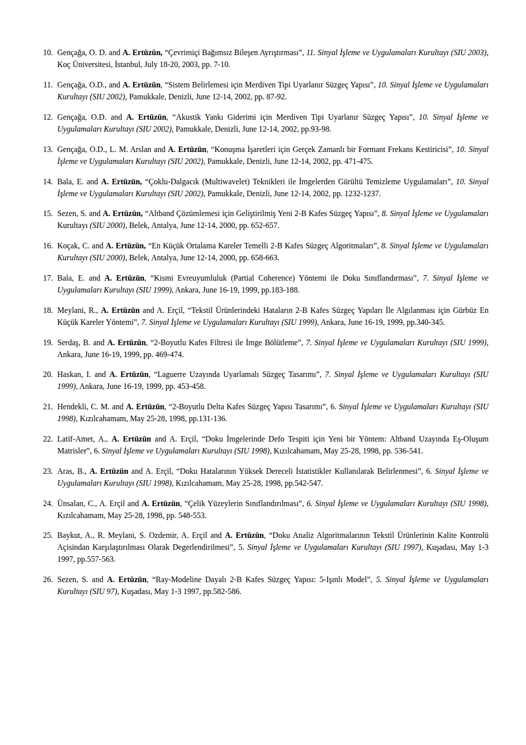Gençağa, O. D. and A. Ertüzün, “Çevrimiçi Bağımsız Bileşen Ayrıştırması”, 11. Sinyal İşleme ve Uygulamaları Kurultayı (SIU 2003), Koç Üniversitesi, İstanbul, July 18-20, 2003, pp. 7-10.
Gençağa, O.D., and A. Ertüzün, “Sistem Belirlemesi için Merdiven Tipi Uyarlanır Süzgeç Yapısı”, 10. Sinyal İşleme ve Uygulamaları Kurultayı (SIU 2002), Pamukkale, Denizli, June 12-14, 2002, pp. 87-92.
Gençağa, O.D. and A. Ertüzün, “Akustik Yankı Giderimi için Merdiven Tipi Uyarlanır Süzgeç Yapısı”, 10. Sinyal İşleme ve Uygulamaları Kurultayı (SIU 2002), Pamukkale, Denizli, June 12-14, 2002, pp.93-98.
Gençağa, O.D., L. M. Arslan and A. Ertüzün, “Konuşma İşaretleri için Gerçek Zamanlı bir Formant Frekans Kestiricisi”, 10. Sinyal İşleme ve Uygulamaları Kurultayı (SIU 2002), Pamukkale, Denizli, June 12-14, 2002, pp. 471-475.
Bala, E. and A. Ertüzün, “Çoklu-Dalgacık (Multiwavelet) Teknikleri ile İmgelerden Gürültü Temizleme Uygulamaları”, 10. Sinyal İşleme ve Uygulamaları Kurultayı (SIU 2002), Pamukkale, Denizli, June 12-14, 2002, pp. 1232-1237.
Sezen, S. and A. Ertüzün, “Altband Çözümlemesi için Geliştirilmiş Yeni 2-B Kafes Süzgeç Yapısı”, 8. Sinyal İşleme ve Uygulamaları Kurultayı (SIU 2000), Belek, Antalya, June 12-14, 2000, pp. 652-657.
Koçak, C. and A. Ertüzün, “En Küçük Ortalama Kareler Temelli 2-B Kafes Süzgeç Algoritmaları”, 8. Sinyal İşleme ve Uygulamaları Kurultayı (SIU 2000), Belek, Antalya, June 12-14, 2000, pp. 658-663.
Bala, E. and A. Ertüzün, “Kismi Evreuyumluluk (Partial Coherence) Yöntemi ile Doku Sınıflandırması”, 7. Sinyal İşleme ve Uygulamaları Kurultayı (SIU 1999), Ankara, June 16-19, 1999, pp.183-188.
Meylani, R., A. Ertüzün and A. Erçil, “Tekstil Ürünlerindeki Hataların 2-B Kafes Süzgeç Yapıları İle Algılanması için Gürbüz En Küçük Kareler Yöntemi”, 7. Sinyal İşleme ve Uygulamaları Kurultayı (SIU 1999), Ankara, June 16-19, 1999, pp.340-345.
Serdaş, B. and A. Ertüzün, “2-Boyutlu Kafes Filtresi ile İmge Bölütleme”, 7. Sinyal İşleme ve Uygulamaları Kurultayı (SIU 1999), Ankara, June 16-19, 1999, pp. 469-474.
Haskan, I. and A. Ertüzün, “Laguerre Uzayında Uyarlamalı Süzgeç Tasarımı”, 7. Sinyal İşleme ve Uygulamaları Kurultayı (SIU 1999), Ankara, June 16-19, 1999, pp. 453-458.
Hendekli, C. M. and A. Ertüzün, “2-Boyutlu Delta Kafes Süzgeç Yapısı Tasarımı”, 6. Sinyal İşleme ve Uygulamaları Kurultayı (SIU 1998), Kızılcahamam, May 25-28, 1998, pp.131-136.
Latif-Amet, A., A. Ertüzün and A. Erçil, “Doku İmgelerinde Defo Tespiti için Yeni bir Yöntem: Altband Uzayında Eş-Oluşum Matrisler”, 6. Sinyal İşleme ve Uygulamaları Kurultayı (SIU 1998), Kızılcahamam, May 25-28, 1998, pp. 536-541.
Aras, B., A. Ertüzün and A. Erçil, “Doku Hatalarının Yüksek Dereceli İstatistikler Kullanılarak Belirlenmesi”, 6. Sinyal İşleme ve Uygulamaları Kurultayı (SIU 1998), Kızılcahamam, May 25-28, 1998, pp.542-547.
Ünsalan, C., A. Erçil and A. Ertüzün, “Çelik Yüzeylerin Sınıflandırılması”, 6. Sinyal İşleme ve Uygulamaları Kurultayı (SIU 1998), Kızılcahamam, May 25-28, 1998, pp. 548-553.
Baykut, A., R. Meylani, S. Ozdemir, A. Erçil and A. Ertüzün, “Doku Analiz Algoritmalarının Tekstil Ürünlerinin Kalite Kontrolü Açisindan Karşılaştırılması Olarak Degerlendirilmesi”, 5. Sinyal İşleme ve Uygulamaları Kurultayı (SIU 1997), Kuşadası, May 1-3 1997, pp.557-563.
Sezen, S. and A. Ertüzün, “Ray-Modeline Dayalı 2-B Kafes Süzgeç Yapısı: 5-Işınlı Model”, 5. Sinyal İşleme ve Uygulamaları Kurultayı (SIU 97), Kuşadası, May 1-3 1997, pp.582-586.